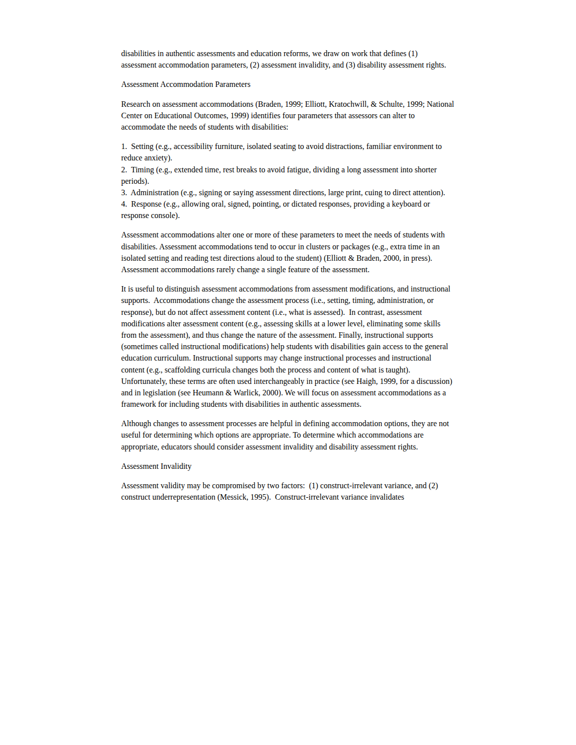disabilities in authentic assessments and education reforms, we draw on work that defines (1) assessment accommodation parameters, (2) assessment invalidity, and (3) disability assessment rights.
Assessment Accommodation Parameters
Research on assessment accommodations (Braden, 1999; Elliott, Kratochwill, & Schulte, 1999; National Center on Educational Outcomes, 1999) identifies four parameters that assessors can alter to accommodate the needs of students with disabilities:
1. Setting (e.g., accessibility furniture, isolated seating to avoid distractions, familiar environment to reduce anxiety).
2. Timing (e.g., extended time, rest breaks to avoid fatigue, dividing a long assessment into shorter periods).
3. Administration (e.g., signing or saying assessment directions, large print, cuing to direct attention).
4. Response (e.g., allowing oral, signed, pointing, or dictated responses, providing a keyboard or response console).
Assessment accommodations alter one or more of these parameters to meet the needs of students with disabilities. Assessment accommodations tend to occur in clusters or packages (e.g., extra time in an isolated setting and reading test directions aloud to the student) (Elliott & Braden, 2000, in press). Assessment accommodations rarely change a single feature of the assessment.
It is useful to distinguish assessment accommodations from assessment modifications, and instructional supports. Accommodations change the assessment process (i.e., setting, timing, administration, or response), but do not affect assessment content (i.e., what is assessed). In contrast, assessment modifications alter assessment content (e.g., assessing skills at a lower level, eliminating some skills from the assessment), and thus change the nature of the assessment. Finally, instructional supports (sometimes called instructional modifications) help students with disabilities gain access to the general education curriculum. Instructional supports may change instructional processes and instructional content (e.g., scaffolding curricula changes both the process and content of what is taught). Unfortunately, these terms are often used interchangeably in practice (see Haigh, 1999, for a discussion) and in legislation (see Heumann & Warlick, 2000). We will focus on assessment accommodations as a framework for including students with disabilities in authentic assessments.
Although changes to assessment processes are helpful in defining accommodation options, they are not useful for determining which options are appropriate. To determine which accommodations are appropriate, educators should consider assessment invalidity and disability assessment rights.
Assessment Invalidity
Assessment validity may be compromised by two factors: (1) construct-irrelevant variance, and (2) construct underrepresentation (Messick, 1995). Construct-irrelevant variance invalidates